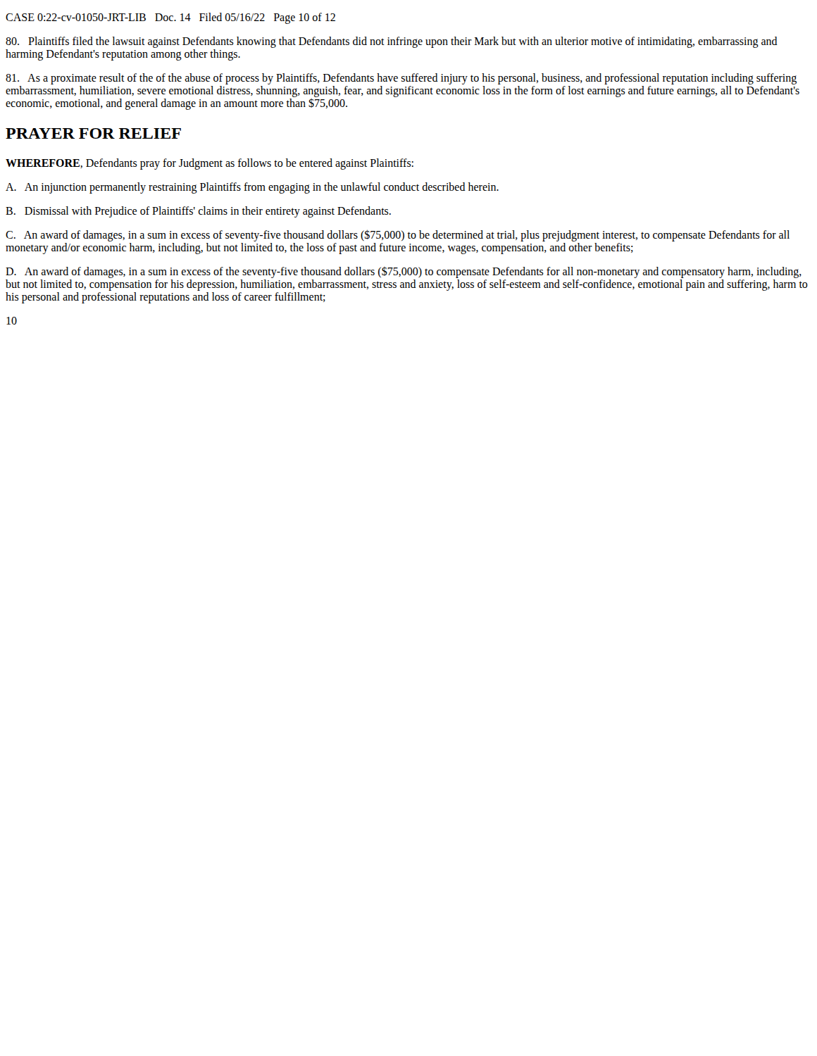CASE 0:22-cv-01050-JRT-LIB Doc. 14 Filed 05/16/22 Page 10 of 12
80. Plaintiffs filed the lawsuit against Defendants knowing that Defendants did not infringe upon their Mark but with an ulterior motive of intimidating, embarrassing and harming Defendant's reputation among other things.
81. As a proximate result of the of the abuse of process by Plaintiffs, Defendants have suffered injury to his personal, business, and professional reputation including suffering embarrassment, humiliation, severe emotional distress, shunning, anguish, fear, and significant economic loss in the form of lost earnings and future earnings, all to Defendant's economic, emotional, and general damage in an amount more than $75,000.
PRAYER FOR RELIEF
WHEREFORE, Defendants pray for Judgment as follows to be entered against Plaintiffs:
A. An injunction permanently restraining Plaintiffs from engaging in the unlawful conduct described herein.
B. Dismissal with Prejudice of Plaintiffs' claims in their entirety against Defendants.
C. An award of damages, in a sum in excess of seventy-five thousand dollars ($75,000) to be determined at trial, plus prejudgment interest, to compensate Defendants for all monetary and/or economic harm, including, but not limited to, the loss of past and future income, wages, compensation, and other benefits;
D. An award of damages, in a sum in excess of the seventy-five thousand dollars ($75,000) to compensate Defendants for all non-monetary and compensatory harm, including, but not limited to, compensation for his depression, humiliation, embarrassment, stress and anxiety, loss of self-esteem and self-confidence, emotional pain and suffering, harm to his personal and professional reputations and loss of career fulfillment;
10